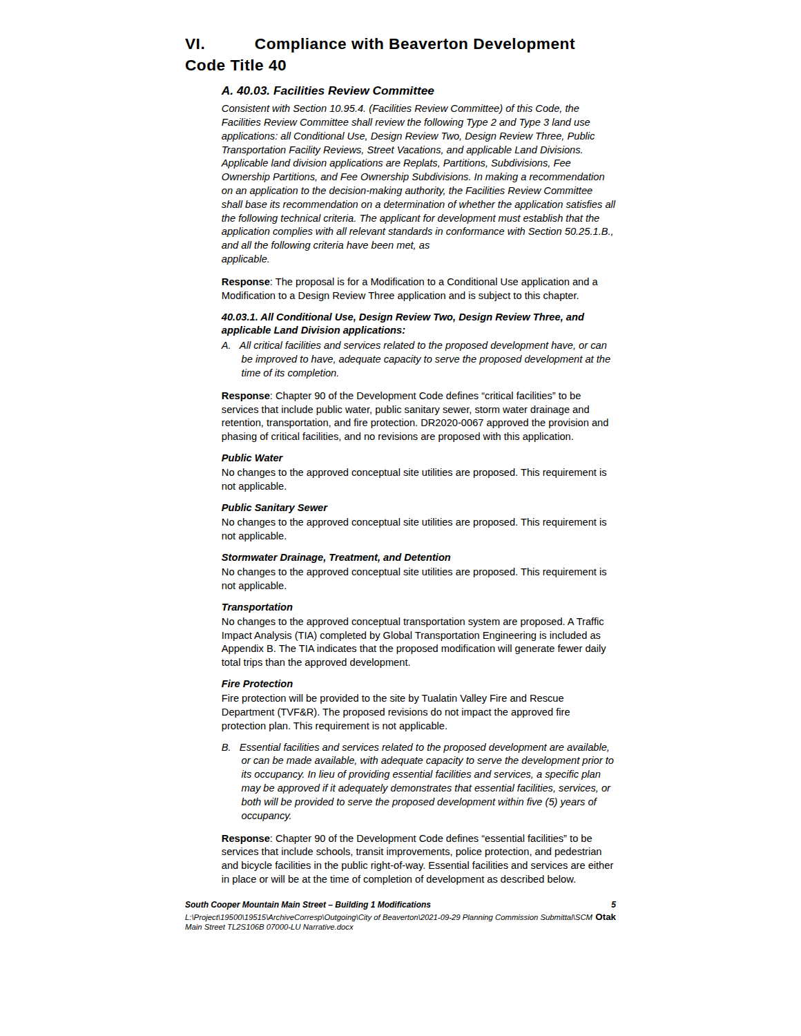VI. Compliance with Beaverton Development Code Title 40
A. 40.03. Facilities Review Committee
Consistent with Section 10.95.4. (Facilities Review Committee) of this Code, the Facilities Review Committee shall review the following Type 2 and Type 3 land use applications: all Conditional Use, Design Review Two, Design Review Three, Public Transportation Facility Reviews, Street Vacations, and applicable Land Divisions. Applicable land division applications are Replats, Partitions, Subdivisions, Fee Ownership Partitions, and Fee Ownership Subdivisions. In making a recommendation on an application to the decision-making authority, the Facilities Review Committee shall base its recommendation on a determination of whether the application satisfies all the following technical criteria. The applicant for development must establish that the application complies with all relevant standards in conformance with Section 50.25.1.B., and all the following criteria have been met, as
applicable.
Response: The proposal is for a Modification to a Conditional Use application and a Modification to a Design Review Three application and is subject to this chapter.
40.03.1. All Conditional Use, Design Review Two, Design Review Three, and applicable Land Division applications:
A. All critical facilities and services related to the proposed development have, or can be improved to have, adequate capacity to serve the proposed development at the time of its completion.
Response: Chapter 90 of the Development Code defines “critical facilities” to be services that include public water, public sanitary sewer, storm water drainage and retention, transportation, and fire protection. DR2020-0067 approved the provision and phasing of critical facilities, and no revisions are proposed with this application.
Public Water
No changes to the approved conceptual site utilities are proposed. This requirement is not applicable.
Public Sanitary Sewer
No changes to the approved conceptual site utilities are proposed. This requirement is not applicable.
Stormwater Drainage, Treatment, and Detention
No changes to the approved conceptual site utilities are proposed. This requirement is not applicable.
Transportation
No changes to the approved conceptual transportation system are proposed. A Traffic Impact Analysis (TIA) completed by Global Transportation Engineering is included as Appendix B. The TIA indicates that the proposed modification will generate fewer daily total trips than the approved development.
Fire Protection
Fire protection will be provided to the site by Tualatin Valley Fire and Rescue Department (TVF&R). The proposed revisions do not impact the approved fire protection plan. This requirement is not applicable.
B. Essential facilities and services related to the proposed development are available, or can be made available, with adequate capacity to serve the development prior to its occupancy. In lieu of providing essential facilities and services, a specific plan may be approved if it adequately demonstrates that essential facilities, services, or both will be provided to serve the proposed development within five (5) years of occupancy.
Response: Chapter 90 of the Development Code defines “essential facilities” to be services that include schools, transit improvements, police protection, and pedestrian and bicycle facilities in the public right-of-way. Essential facilities and services are either in place or will be at the time of completion of development as described below.
South Cooper Mountain Main Street – Building 1 Modifications 5
L:\Project\19500\19515\ArchiveCorresp\Outgoing\City of Beaverton\2021-09-29 Planning Commission Submittal\SCM Main Street TL2S106B 07000-LU Narrative.docx Otak